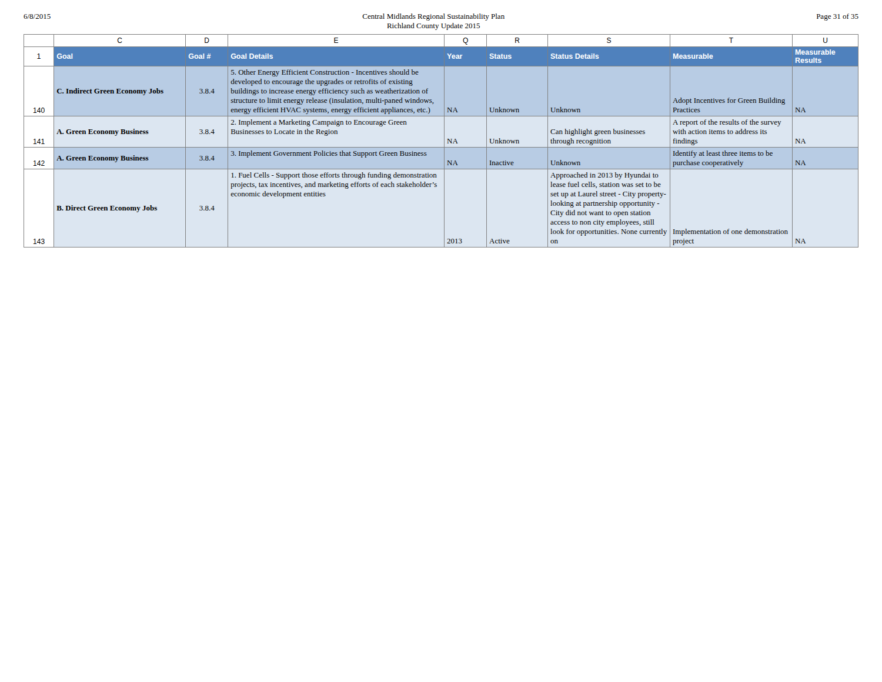6/8/2015
Central Midlands Regional Sustainability Plan
Richland County Update 2015
Page 31 of 35
| | C | D | E | Q | R | S | T | U |
| 1 | Goal | Goal # | Goal Details | Year | Status | Status Details | Measurable | Measurable Results |
| 140 | C. Indirect Green Economy Jobs | 3.8.4 | 5. Other Energy Efficient Construction - Incentives should be developed to encourage the upgrades or retrofits of existing buildings to increase energy efficiency such as weatherization of structure to limit energy release (insulation, multi-paned windows, energy efficient HVAC systems, energy efficient appliances, etc.) | NA | Unknown | Unknown | Adopt Incentives for Green Building Practices | NA |
| 141 | A. Green Economy Business | 3.8.4 | 2. Implement a Marketing Campaign to Encourage Green Businesses to Locate in the Region | NA | Unknown | Can highlight green businesses through recognition | A report of the results of the survey with action items to address its findings | NA |
| 142 | A. Green Economy Business | 3.8.4 | 3. Implement Government Policies that Support Green Business | NA | Inactive | Unknown | Identify at least three items to be purchase cooperatively | NA |
| 143 | B. Direct Green Economy Jobs | 3.8.4 | 1. Fuel Cells - Support those efforts through funding demonstration projects, tax incentives, and marketing efforts of each stakeholder’s economic development entities | 2013 | Active | Approached in 2013 by Hyundai to lease fuel cells, station was set to be set up at Laurel street - City property- looking at partnership opportunity - City did not want to open station access to non city employees, still look for opportunities. None currently on | Implementation of one demonstration project | NA |